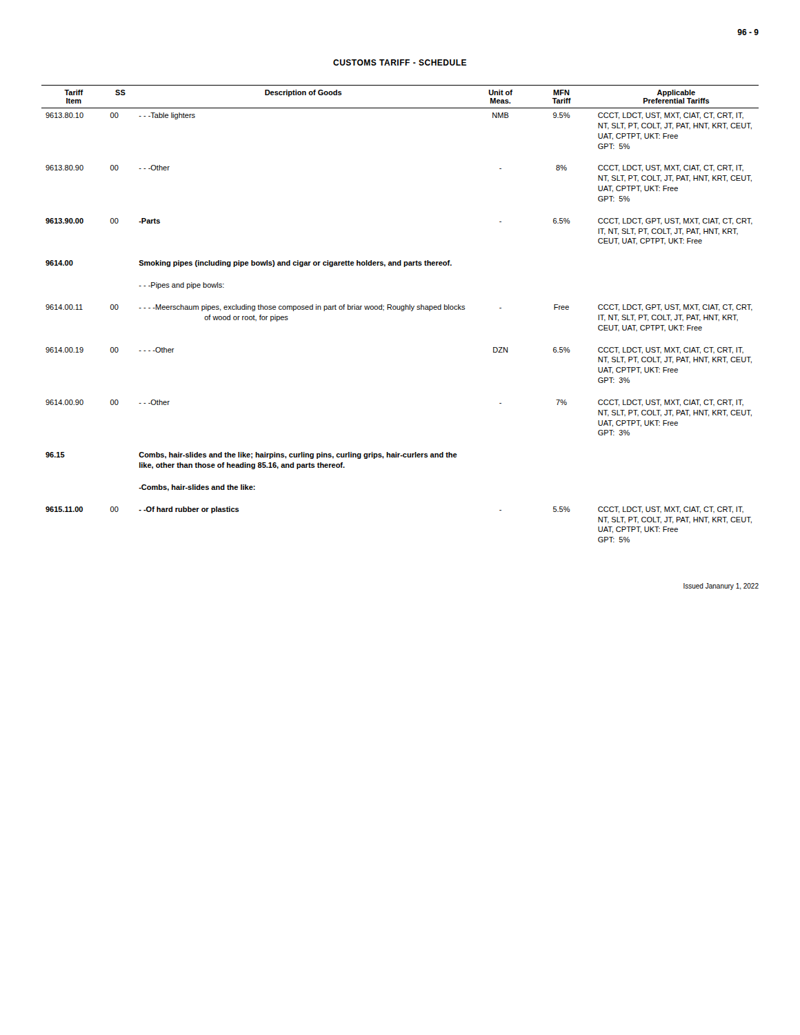96 - 9
CUSTOMS TARIFF - SCHEDULE
| Tariff Item | SS | Description of Goods | Unit of Meas. | MFN Tariff | Applicable Preferential Tariffs |
| --- | --- | --- | --- | --- | --- |
| 9613.80.10 | 00 | - - -Table lighters | NMB | 9.5% | CCCT, LDCT, UST, MXT, CIAT, CT, CRT, IT, NT, SLT, PT, COLT, JT, PAT, HNT, KRT, CEUT, UAT, CPTPT, UKT: Free GPT: 5% |
| 9613.80.90 | 00 | - - -Other | - | 8% | CCCT, LDCT, UST, MXT, CIAT, CT, CRT, IT, NT, SLT, PT, COLT, JT, PAT, HNT, KRT, CEUT, UAT, CPTPT, UKT: Free GPT: 5% |
| 9613.90.00 | 00 | -Parts | - | 6.5% | CCCT, LDCT, GPT, UST, MXT, CIAT, CT, CRT, IT, NT, SLT, PT, COLT, JT, PAT, HNT, KRT, CEUT, UAT, CPTPT, UKT: Free |
| 9614.00 | | Smoking pipes (including pipe bowls) and cigar or cigarette holders, and parts thereof. | | | |
| | | - - -Pipes and pipe bowls: | | | |
| 9614.00.11 | 00 | - - - -Meerschaum pipes, excluding those composed in part of briar wood; Roughly shaped blocks of wood or root, for pipes | - | Free | CCCT, LDCT, GPT, UST, MXT, CIAT, CT, CRT, IT, NT, SLT, PT, COLT, JT, PAT, HNT, KRT, CEUT, UAT, CPTPT, UKT: Free |
| 9614.00.19 | 00 | - - - -Other | DZN | 6.5% | CCCT, LDCT, UST, MXT, CIAT, CT, CRT, IT, NT, SLT, PT, COLT, JT, PAT, HNT, KRT, CEUT, UAT, CPTPT, UKT: Free GPT: 3% |
| 9614.00.90 | 00 | - - -Other | - | 7% | CCCT, LDCT, UST, MXT, CIAT, CT, CRT, IT, NT, SLT, PT, COLT, JT, PAT, HNT, KRT, CEUT, UAT, CPTPT, UKT: Free GPT: 3% |
| 96.15 | | Combs, hair-slides and the like; hairpins, curling pins, curling grips, hair-curlers and the like, other than those of heading 85.16, and parts thereof. | | | |
| | | -Combs, hair-slides and the like: | | | |
| 9615.11.00 | 00 | - -Of hard rubber or plastics | - | 5.5% | CCCT, LDCT, UST, MXT, CIAT, CT, CRT, IT, NT, SLT, PT, COLT, JT, PAT, HNT, KRT, CEUT, UAT, CPTPT, UKT: Free GPT: 5% |
Issued Jananury 1, 2022